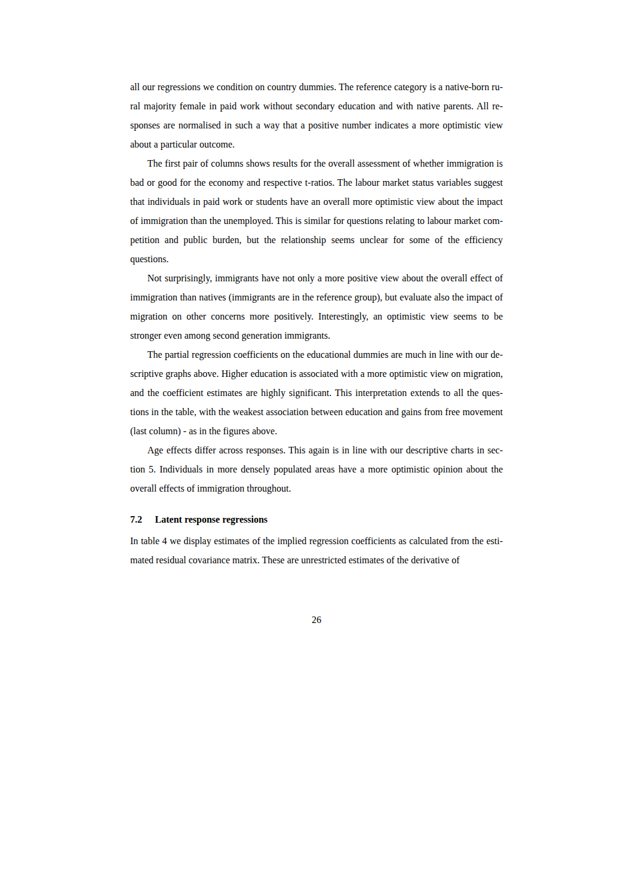all our regressions we condition on country dummies. The reference category is a native-born rural majority female in paid work without secondary education and with native parents. All responses are normalised in such a way that a positive number indicates a more optimistic view about a particular outcome.
The first pair of columns shows results for the overall assessment of whether immigration is bad or good for the economy and respective t-ratios. The labour market status variables suggest that individuals in paid work or students have an overall more optimistic view about the impact of immigration than the unemployed. This is similar for questions relating to labour market competition and public burden, but the relationship seems unclear for some of the efficiency questions.
Not surprisingly, immigrants have not only a more positive view about the overall effect of immigration than natives (immigrants are in the reference group), but evaluate also the impact of migration on other concerns more positively. Interestingly, an optimistic view seems to be stronger even among second generation immigrants.
The partial regression coefficients on the educational dummies are much in line with our descriptive graphs above. Higher education is associated with a more optimistic view on migration, and the coefficient estimates are highly significant. This interpretation extends to all the questions in the table, with the weakest association between education and gains from free movement (last column) - as in the figures above.
Age effects differ across responses. This again is in line with our descriptive charts in section 5. Individuals in more densely populated areas have a more optimistic opinion about the overall effects of immigration throughout.
7.2 Latent response regressions
In table 4 we display estimates of the implied regression coefficients as calculated from the estimated residual covariance matrix. These are unrestricted estimates of the derivative of
26